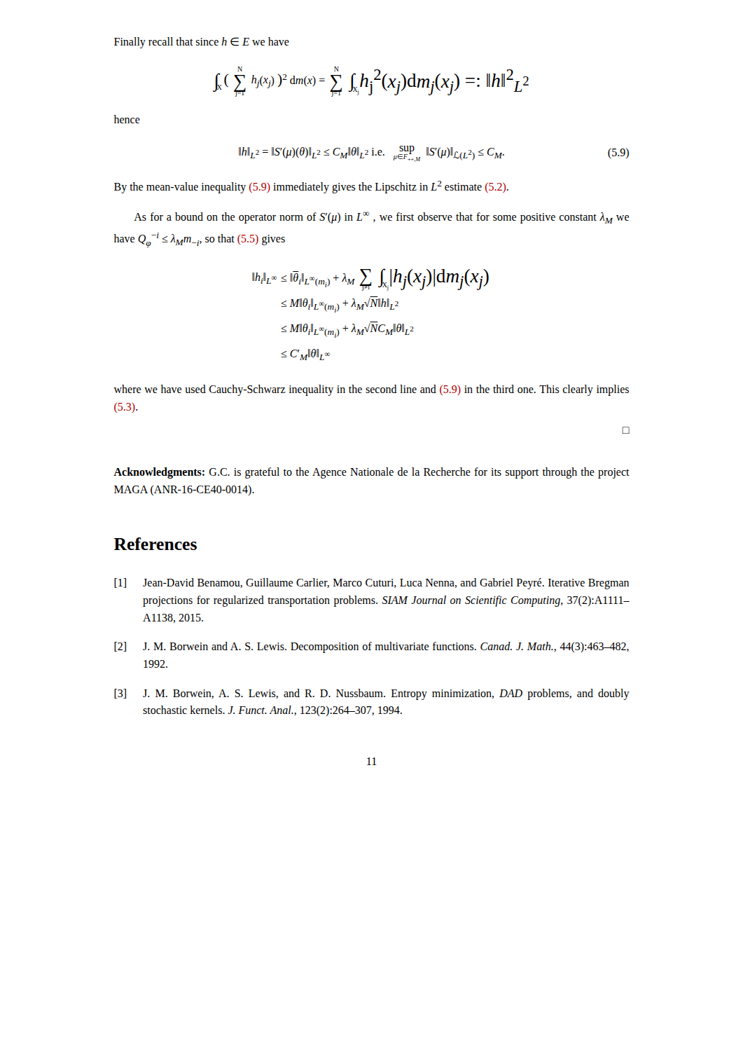Finally recall that since h ∈ E we have
∫X ( N∑j=1 hj(xj) )2 dm(x) = N∑j=1 ∫Xj hj2(xj)dmj(xj) =: ‖h‖2L2
hence
‖h‖L2 = ‖S′(μ)(θ)‖L2 ≤ CM‖θ‖L2 i.e. sup μ∈F++,M ‖S′(μ)‖ℒ(L2) ≤ CM. (5.9)
By the mean-value inequality (5.9) immediately gives the Lipschitz in L2 estimate (5.2).
As for a bound on the operator norm of S′(μ) in L∞ , we first observe that for some positive constant λM we have Qφ−i ≤ λMm−i, so that (5.5) gives
| ‖ h i ‖ L ∞ | ≤ ‖ θ i ‖ L ∞ ( m i ) + λ M ∑ j≠i ∫ X j / h j ( x j )/d m j ( x j ) |
| | ≤ M ‖ θ i ‖ L ∞ ( m i ) + λ M √ N ‖ h ‖ L 2 |
| | ≤ M ‖ θ i ‖ L ∞ ( m i ) + λ M √ N C M ‖ θ ‖ L 2 |
| | ≤ C ′ M ‖ θ ‖ L ∞ |
where we have used Cauchy-Schwarz inequality in the second line and (5.9) in the third one. This clearly implies (5.3).
□
Acknowledgments: G.C. is grateful to the Agence Nationale de la Recherche for its support through the project MAGA (ANR-16-CE40-0014).
References
[1] Jean-David Benamou, Guillaume Carlier, Marco Cuturi, Luca Nenna, and Gabriel Peyré. Iterative Bregman projections for regularized transportation problems. SIAM Journal on Scientific Computing, 37(2):A1111–A1138, 2015.
[2] J. M. Borwein and A. S. Lewis. Decomposition of multivariate functions. Canad. J. Math., 44(3):463–482, 1992.
[3] J. M. Borwein, A. S. Lewis, and R. D. Nussbaum. Entropy minimization, DAD problems, and doubly stochastic kernels. J. Funct. Anal., 123(2):264–307, 1994.
11